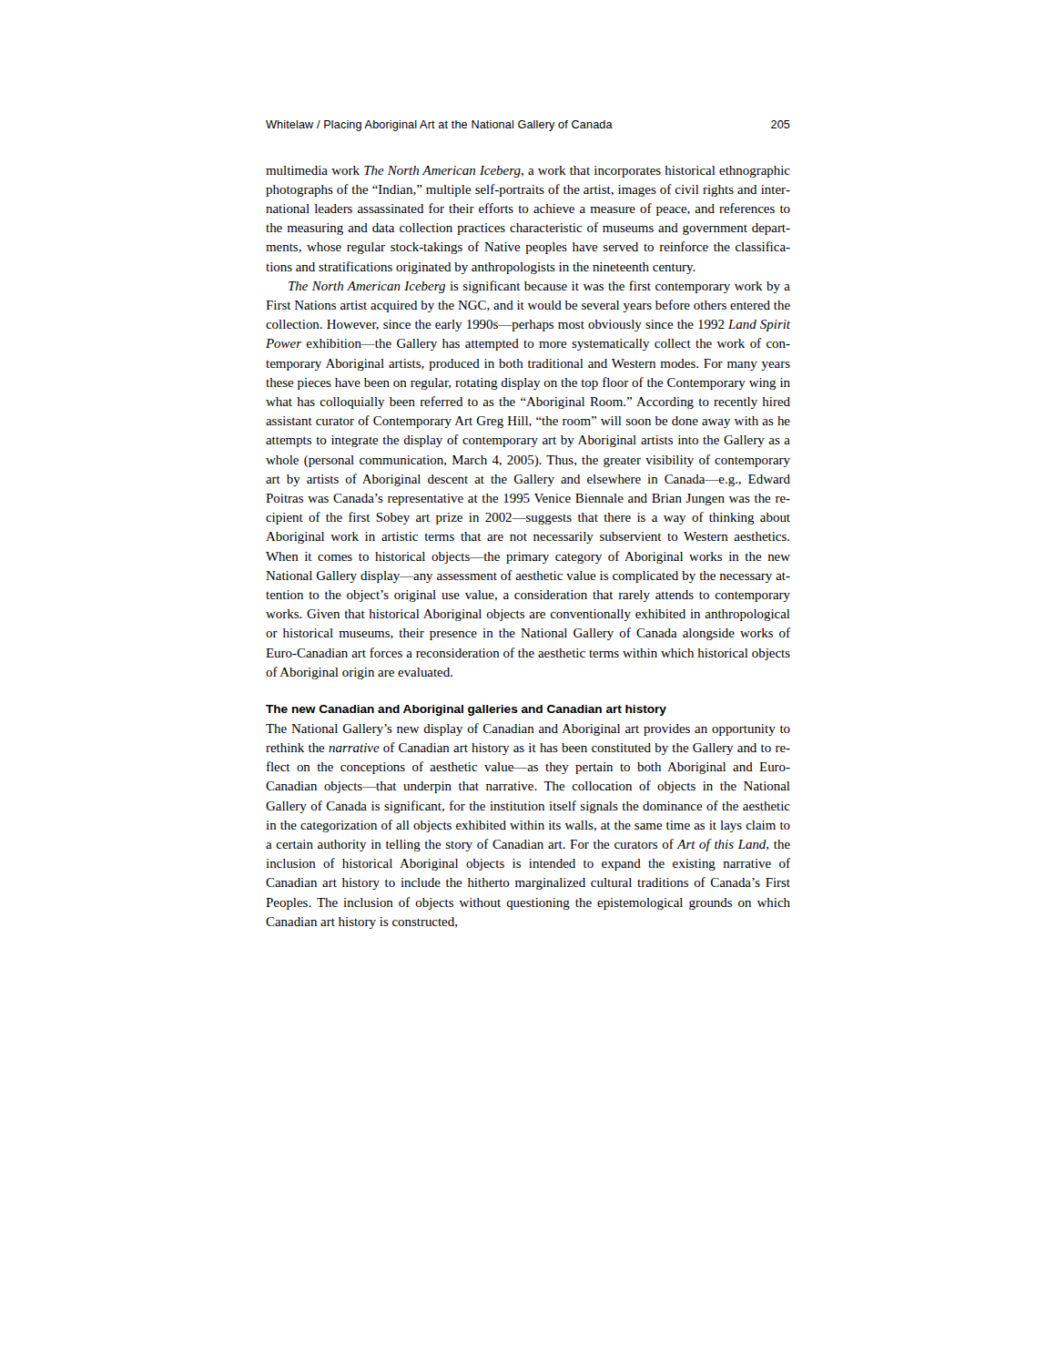Whitelaw / Placing Aboriginal Art at the National Gallery of Canada 205
multimedia work The North American Iceberg, a work that incorporates historical ethnographic photographs of the “Indian,” multiple self-portraits of the artist, images of civil rights and international leaders assassinated for their efforts to achieve a measure of peace, and references to the measuring and data collection practices characteristic of museums and government departments, whose regular stock-takings of Native peoples have served to reinforce the classifications and stratifications originated by anthropologists in the nineteenth century.
The North American Iceberg is significant because it was the first contemporary work by a First Nations artist acquired by the NGC, and it would be several years before others entered the collection. However, since the early 1990s—perhaps most obviously since the 1992 Land Spirit Power exhibition—the Gallery has attempted to more systematically collect the work of contemporary Aboriginal artists, produced in both traditional and Western modes. For many years these pieces have been on regular, rotating display on the top floor of the Contemporary wing in what has colloquially been referred to as the “Aboriginal Room.” According to recently hired assistant curator of Contemporary Art Greg Hill, “the room” will soon be done away with as he attempts to integrate the display of contemporary art by Aboriginal artists into the Gallery as a whole (personal communication, March 4, 2005). Thus, the greater visibility of contemporary art by artists of Aboriginal descent at the Gallery and elsewhere in Canada—e.g., Edward Poitras was Canada’s representative at the 1995 Venice Biennale and Brian Jungen was the recipient of the first Sobey art prize in 2002—suggests that there is a way of thinking about Aboriginal work in artistic terms that are not necessarily subservient to Western aesthetics. When it comes to historical objects—the primary category of Aboriginal works in the new National Gallery display—any assessment of aesthetic value is complicated by the necessary attention to the object’s original use value, a consideration that rarely attends to contemporary works. Given that historical Aboriginal objects are conventionally exhibited in anthropological or historical museums, their presence in the National Gallery of Canada alongside works of Euro-Canadian art forces a reconsideration of the aesthetic terms within which historical objects of Aboriginal origin are evaluated.
The new Canadian and Aboriginal galleries and Canadian art history
The National Gallery’s new display of Canadian and Aboriginal art provides an opportunity to rethink the narrative of Canadian art history as it has been constituted by the Gallery and to reflect on the conceptions of aesthetic value—as they pertain to both Aboriginal and Euro-Canadian objects—that underpin that narrative. The collocation of objects in the National Gallery of Canada is significant, for the institution itself signals the dominance of the aesthetic in the categorization of all objects exhibited within its walls, at the same time as it lays claim to a certain authority in telling the story of Canadian art. For the curators of Art of this Land, the inclusion of historical Aboriginal objects is intended to expand the existing narrative of Canadian art history to include the hitherto marginalized cultural traditions of Canada’s First Peoples. The inclusion of objects without questioning the epistemological grounds on which Canadian art history is constructed,